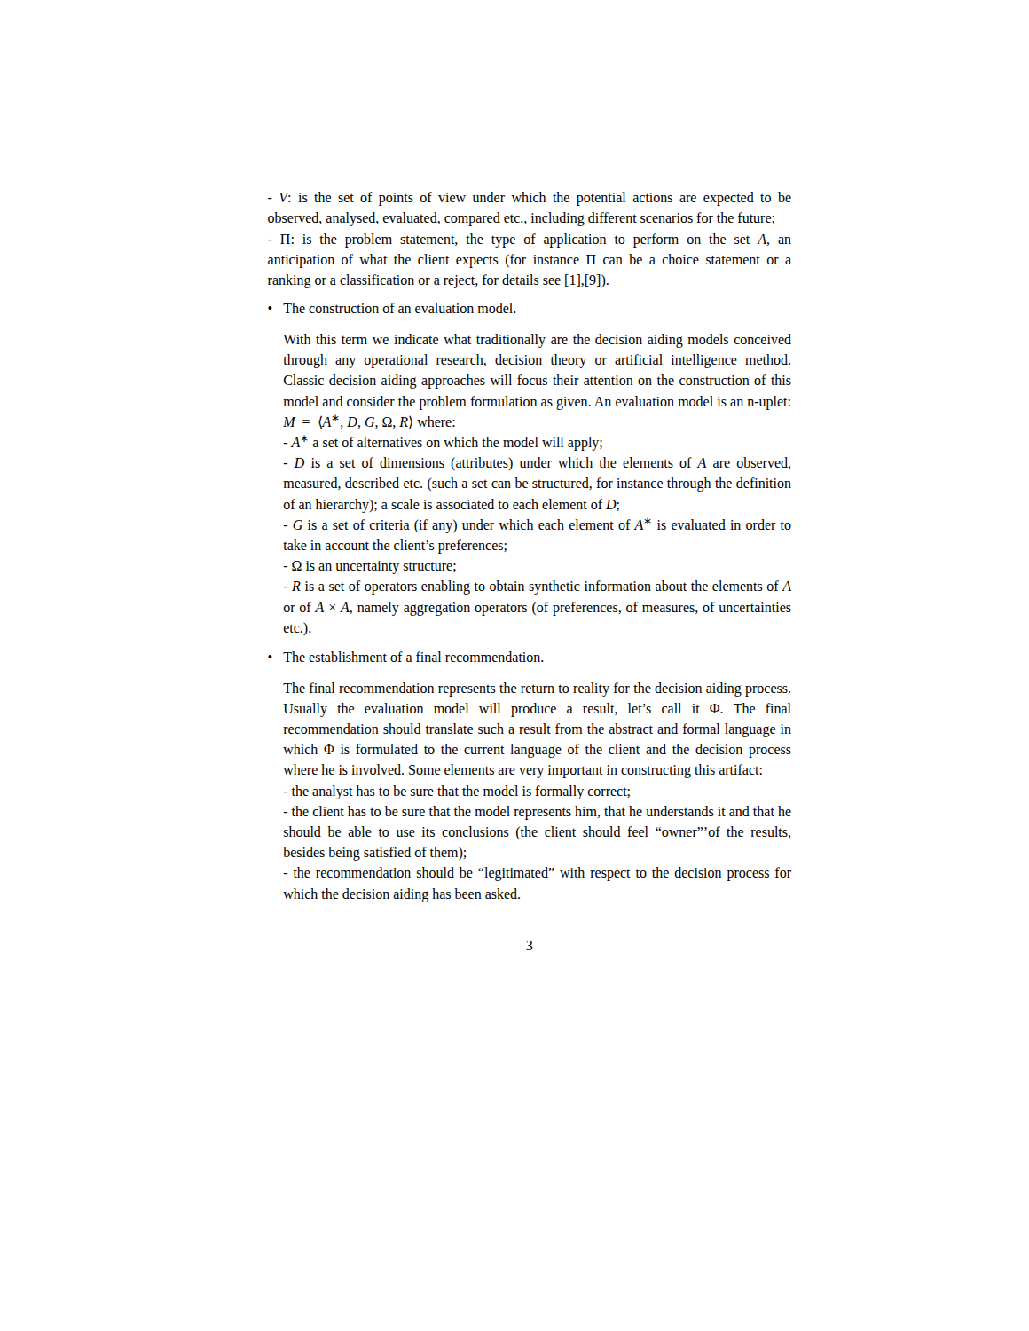- V: is the set of points of view under which the potential actions are expected to be observed, analysed, evaluated, compared etc., including different scenarios for the future;
- Π: is the problem statement, the type of application to perform on the set A, an anticipation of what the client expects (for instance Π can be a choice statement or a ranking or a classification or a reject, for details see [1],[9]).
The construction of an evaluation model.
With this term we indicate what traditionally are the decision aiding models conceived through any operational research, decision theory or artificial intelligence method. Classic decision aiding approaches will focus their attention on the construction of this model and consider the problem formulation as given. An evaluation model is an n-uplet: M = ⟨A∗, D, G, Ω, R⟩ where:
- A∗ a set of alternatives on which the model will apply;
- D is a set of dimensions (attributes) under which the elements of A are observed, measured, described etc. (such a set can be structured, for instance through the definition of an hierarchy); a scale is associated to each element of D;
- G is a set of criteria (if any) under which each element of A∗ is evaluated in order to take in account the client’s preferences;
- Ω is an uncertainty structure;
- R is a set of operators enabling to obtain synthetic information about the elements of A or of A × A, namely aggregation operators (of preferences, of measures, of uncertainties etc.).
The establishment of a final recommendation.
The final recommendation represents the return to reality for the decision aiding process. Usually the evaluation model will produce a result, let’s call it Φ. The final recommendation should translate such a result from the abstract and formal language in which Φ is formulated to the current language of the client and the decision process where he is involved. Some elements are very important in constructing this artifact:
- the analyst has to be sure that the model is formally correct;
- the client has to be sure that the model represents him, that he understands it and that he should be able to use its conclusions (the client should feel “owner”’of the results, besides being satisfied of them);
- the recommendation should be “legitimated” with respect to the decision process for which the decision aiding has been asked.
3